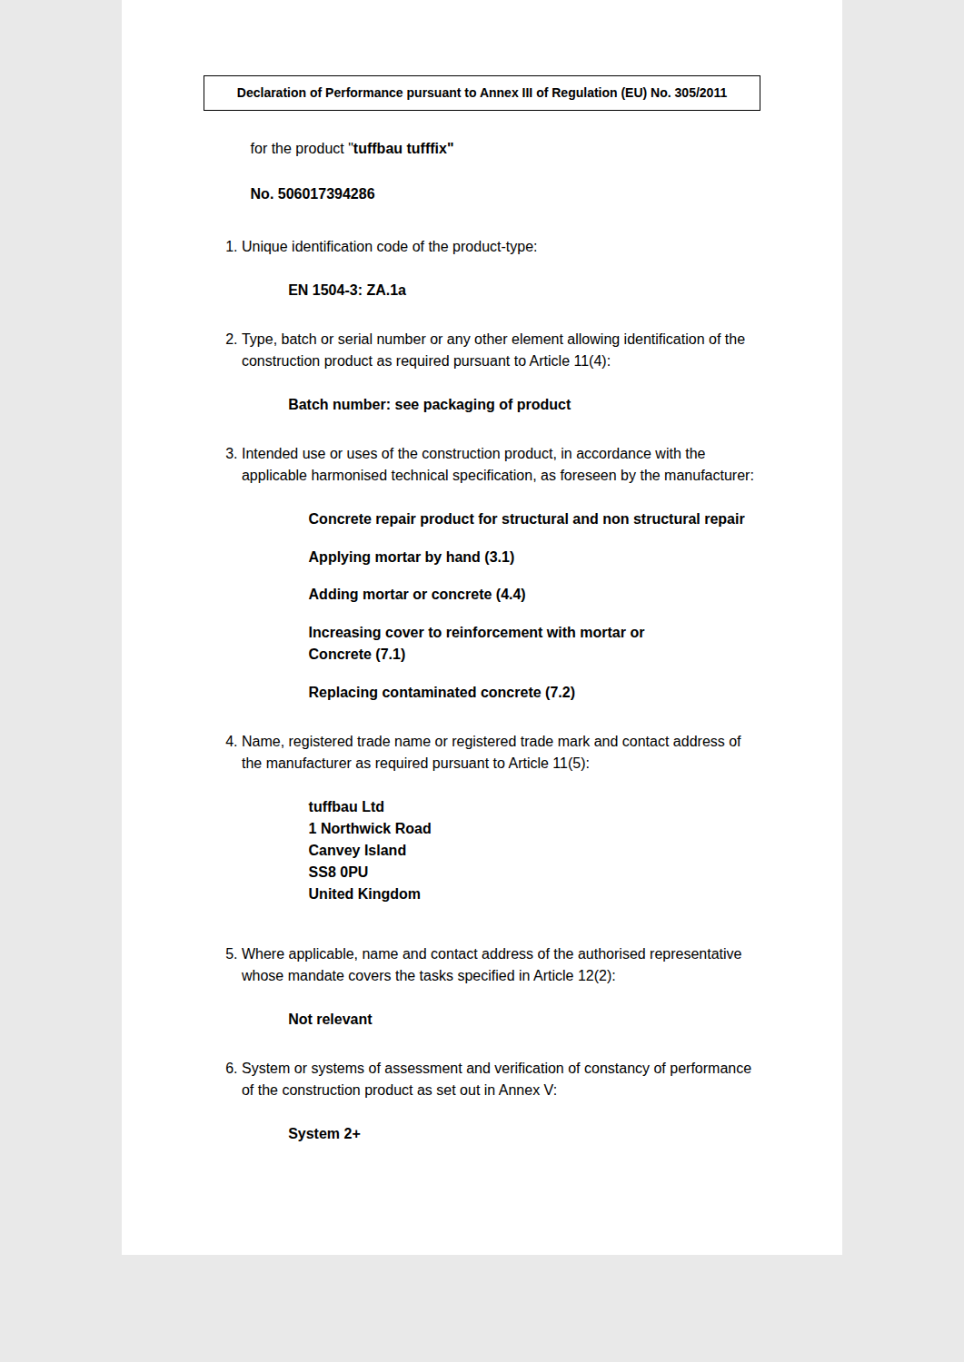Declaration of Performance pursuant to Annex III of Regulation (EU) No. 305/2011
for the product "tuffbau tufffix"
No. 506017394286
Unique identification code of the product-type:
EN 1504-3: ZA.1a
Type, batch or serial number or any other element allowing identification of the construction product as required pursuant to Article 11(4):
Batch number: see packaging of product
Intended use or uses of the construction product, in accordance with the applicable harmonised technical specification, as foreseen by the manufacturer:
Concrete repair product for structural and non structural repair
Applying mortar by hand (3.1)
Adding mortar or concrete (4.4)
Increasing cover to reinforcement with mortar or
Concrete (7.1)
Replacing contaminated concrete (7.2)
Name, registered trade name or registered trade mark and contact address of the manufacturer as required pursuant to Article 11(5):
tuffbau Ltd
1 Northwick Road
Canvey Island
SS8 0PU
United Kingdom
Where applicable, name and contact address of the authorised representative whose mandate covers the tasks specified in Article 12(2):
Not relevant
System or systems of assessment and verification of constancy of performance of the construction product as set out in Annex V:
System 2+